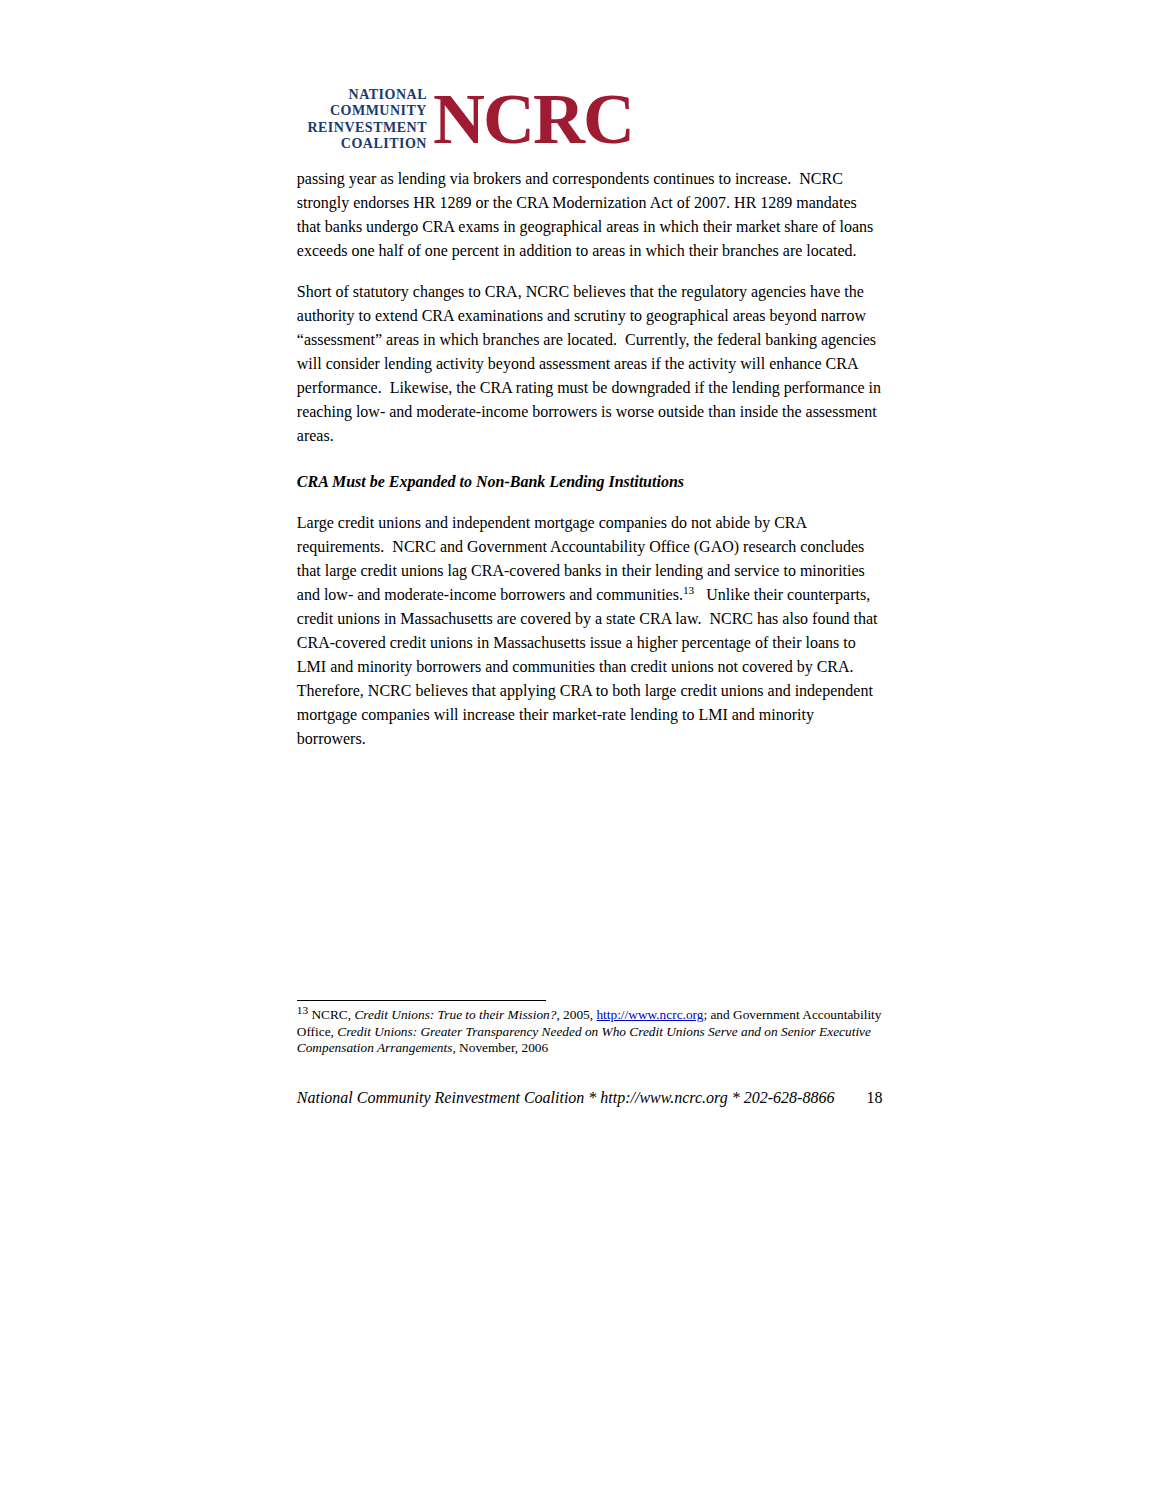| NATIONAL COMMUNITY REINVESTMENT COALITION | NCRC |
passing year as lending via brokers and correspondents continues to increase. NCRC strongly endorses HR 1289 or the CRA Modernization Act of 2007. HR 1289 mandates that banks undergo CRA exams in geographical areas in which their market share of loans exceeds one half of one percent in addition to areas in which their branches are located.
Short of statutory changes to CRA, NCRC believes that the regulatory agencies have the authority to extend CRA examinations and scrutiny to geographical areas beyond narrow “assessment” areas in which branches are located. Currently, the federal banking agencies will consider lending activity beyond assessment areas if the activity will enhance CRA performance. Likewise, the CRA rating must be downgraded if the lending performance in reaching low- and moderate-income borrowers is worse outside than inside the assessment areas.
CRA Must be Expanded to Non-Bank Lending Institutions
Large credit unions and independent mortgage companies do not abide by CRA requirements. NCRC and Government Accountability Office (GAO) research concludes that large credit unions lag CRA-covered banks in their lending and service to minorities and low- and moderate-income borrowers and communities.13 Unlike their counterparts, credit unions in Massachusetts are covered by a state CRA law. NCRC has also found that CRA-covered credit unions in Massachusetts issue a higher percentage of their loans to LMI and minority borrowers and communities than credit unions not covered by CRA. Therefore, NCRC believes that applying CRA to both large credit unions and independent mortgage companies will increase their market-rate lending to LMI and minority borrowers.
13 NCRC, Credit Unions: True to their Mission?, 2005, http://www.ncrc.org; and Government Accountability Office, Credit Unions: Greater Transparency Needed on Who Credit Unions Serve and on Senior Executive Compensation Arrangements, November, 2006
National Community Reinvestment Coalition * http://www.ncrc.org * 202-628-8866 18